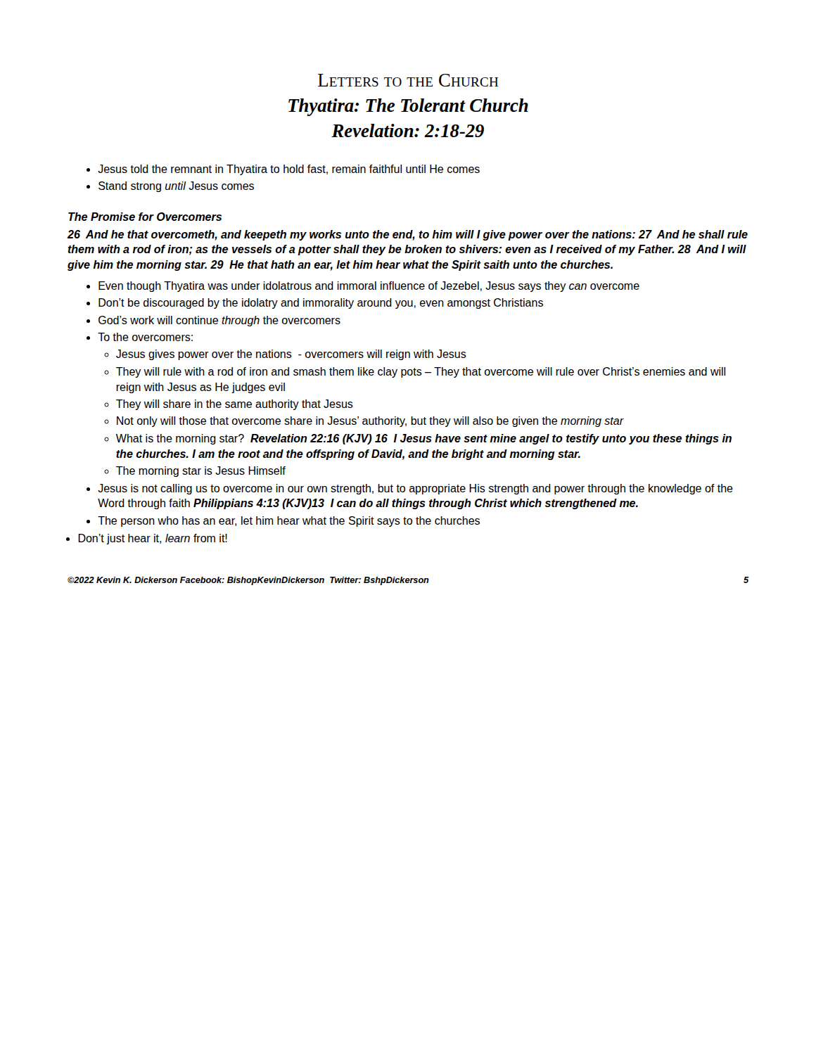Letters to the Church
Thyatira: The Tolerant Church
Revelation: 2:18-29
Jesus told the remnant in Thyatira to hold fast, remain faithful until He comes
Stand strong until Jesus comes
The Promise for Overcomers
26 And he that overcometh, and keepeth my works unto the end, to him will I give power over the nations: 27 And he shall rule them with a rod of iron; as the vessels of a potter shall they be broken to shivers: even as I received of my Father. 28 And I will give him the morning star. 29 He that hath an ear, let him hear what the Spirit saith unto the churches.
Even though Thyatira was under idolatrous and immoral influence of Jezebel, Jesus says they can overcome
Don’t be discouraged by the idolatry and immorality around you, even amongst Christians
God’s work will continue through the overcomers
To the overcomers:
Jesus gives power over the nations - overcomers will reign with Jesus
They will rule with a rod of iron and smash them like clay pots – They that overcome will rule over Christ’s enemies and will reign with Jesus as He judges evil
They will share in the same authority that Jesus
Not only will those that overcome share in Jesus’ authority, but they will also be given the morning star
What is the morning star? Revelation 22:16 (KJV) 16 I Jesus have sent mine angel to testify unto you these things in the churches. I am the root and the offspring of David, and the bright and morning star.
The morning star is Jesus Himself
Jesus is not calling us to overcome in our own strength, but to appropriate His strength and power through the knowledge of the Word through faith Philippians 4:13 (KJV)13 I can do all things through Christ which strengthened me.
The person who has an ear, let him hear what the Spirit says to the churches
Don’t just hear it, learn from it!
©2022 Kevin K. Dickerson Facebook: BishopKevinDickerson Twitter: BshpDickerson 5